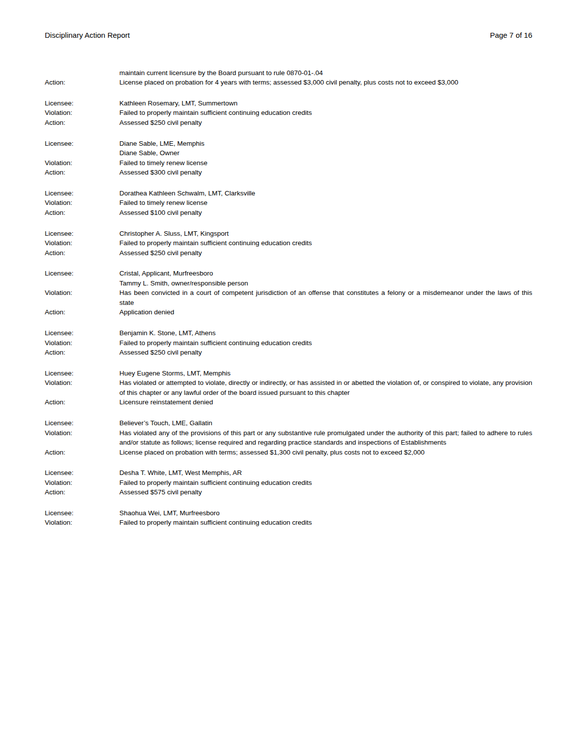Disciplinary Action Report Page 7 of 16
maintain current licensure by the Board pursuant to rule 0870-01-.04
Action:
License placed on probation for 4 years with terms; assessed $3,000 civil penalty, plus costs not to exceed $3,000
Licensee:
Kathleen Rosemary, LMT, Summertown
Violation:
Failed to properly maintain sufficient continuing education credits
Action:
Assessed $250 civil penalty
Licensee:
Diane Sable, LME, Memphis
Diane Sable, Owner
Violation:
Failed to timely renew license
Action:
Assessed $300 civil penalty
Licensee:
Dorathea Kathleen Schwalm, LMT, Clarksville
Violation:
Failed to timely renew license
Action:
Assessed $100 civil penalty
Licensee:
Christopher A. Sluss, LMT, Kingsport
Violation:
Failed to properly maintain sufficient continuing education credits
Action:
Assessed $250 civil penalty
Licensee:
Cristal, Applicant, Murfreesboro
Tammy L. Smith, owner/responsible person
Violation:
Has been convicted in a court of competent jurisdiction of an offense that constitutes a felony or a misdemeanor under the laws of this state
Action:
Application denied
Licensee:
Benjamin K. Stone, LMT, Athens
Violation:
Failed to properly maintain sufficient continuing education credits
Action:
Assessed $250 civil penalty
Licensee:
Huey Eugene Storms, LMT, Memphis
Violation:
Has violated or attempted to violate, directly or indirectly, or has assisted in or abetted the violation of, or conspired to violate, any provision of this chapter or any lawful order of the board issued pursuant to this chapter
Action:
Licensure reinstatement denied
Licensee:
Believer’s Touch, LME, Gallatin
Violation:
Has violated any of the provisions of this part or any substantive rule promulgated under the authority of this part; failed to adhere to rules and/or statute as follows; license required and regarding practice standards and inspections of Establishments
Action:
License placed on probation with terms; assessed $1,300 civil penalty, plus costs not to exceed $2,000
Licensee:
Desha T. White, LMT, West Memphis, AR
Violation:
Failed to properly maintain sufficient continuing education credits
Action:
Assessed $575 civil penalty
Licensee:
Shaohua Wei, LMT, Murfreesboro
Violation:
Failed to properly maintain sufficient continuing education credits